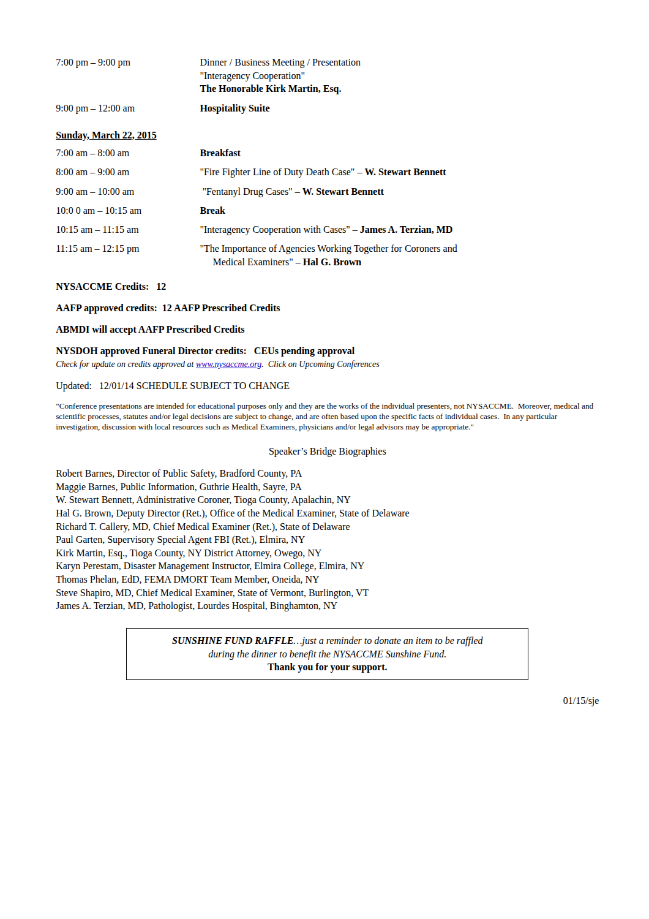| 7:00 pm – 9:00 pm | Dinner / Business Meeting / Presentation "Interagency Cooperation" The Honorable Kirk Martin, Esq. |
| 9:00 pm – 12:00 am | Hospitality Suite |
Sunday, March 22, 2015
| 7:00 am – 8:00 am | Breakfast |
| 8:00 am – 9:00 am | "Fire Fighter Line of Duty Death Case" – W. Stewart Bennett |
| 9:00 am – 10:00 am | "Fentanyl Drug Cases" – W. Stewart Bennett |
| 10:0 0 am – 10:15 am | Break |
| 10:15 am – 11:15 am | "Interagency Cooperation with Cases" – James A. Terzian, MD |
| 11:15 am – 12:15 pm | "The Importance of Agencies Working Together for Coroners and Medical Examiners" – Hal G. Brown |
NYSACCME Credits: 12
AAFP approved credits: 12 AAFP Prescribed Credits
ABMDI will accept AAFP Prescribed Credits
NYSDOH approved Funeral Director credits: CEUs pending approval
Check for update on credits approved at www.nysaccme.org. Click on Upcoming Conferences
Updated: 12/01/14 SCHEDULE SUBJECT TO CHANGE
"Conference presentations are intended for educational purposes only and they are the works of the individual presenters, not NYSACCME. Moreover, medical and scientific processes, statutes and/or legal decisions are subject to change, and are often based upon the specific facts of individual cases. In any particular investigation, discussion with local resources such as Medical Examiners, physicians and/or legal advisors may be appropriate."
Speaker’s Bridge Biographies
Robert Barnes, Director of Public Safety, Bradford County, PA
Maggie Barnes, Public Information, Guthrie Health, Sayre, PA
W. Stewart Bennett, Administrative Coroner, Tioga County, Apalachin, NY
Hal G. Brown, Deputy Director (Ret.), Office of the Medical Examiner, State of Delaware
Richard T. Callery, MD, Chief Medical Examiner (Ret.), State of Delaware
Paul Garten, Supervisory Special Agent FBI (Ret.), Elmira, NY
Kirk Martin, Esq., Tioga County, NY District Attorney, Owego, NY
Karyn Perestam, Disaster Management Instructor, Elmira College, Elmira, NY
Thomas Phelan, EdD, FEMA DMORT Team Member, Oneida, NY
Steve Shapiro, MD, Chief Medical Examiner, State of Vermont, Burlington, VT
James A. Terzian, MD, Pathologist, Lourdes Hospital, Binghamton, NY
SUNSHINE FUND RAFFLE…just a reminder to donate an item to be raffled
during the dinner to benefit the NYSACCME Sunshine Fund.
Thank you for your support.
01/15/sje